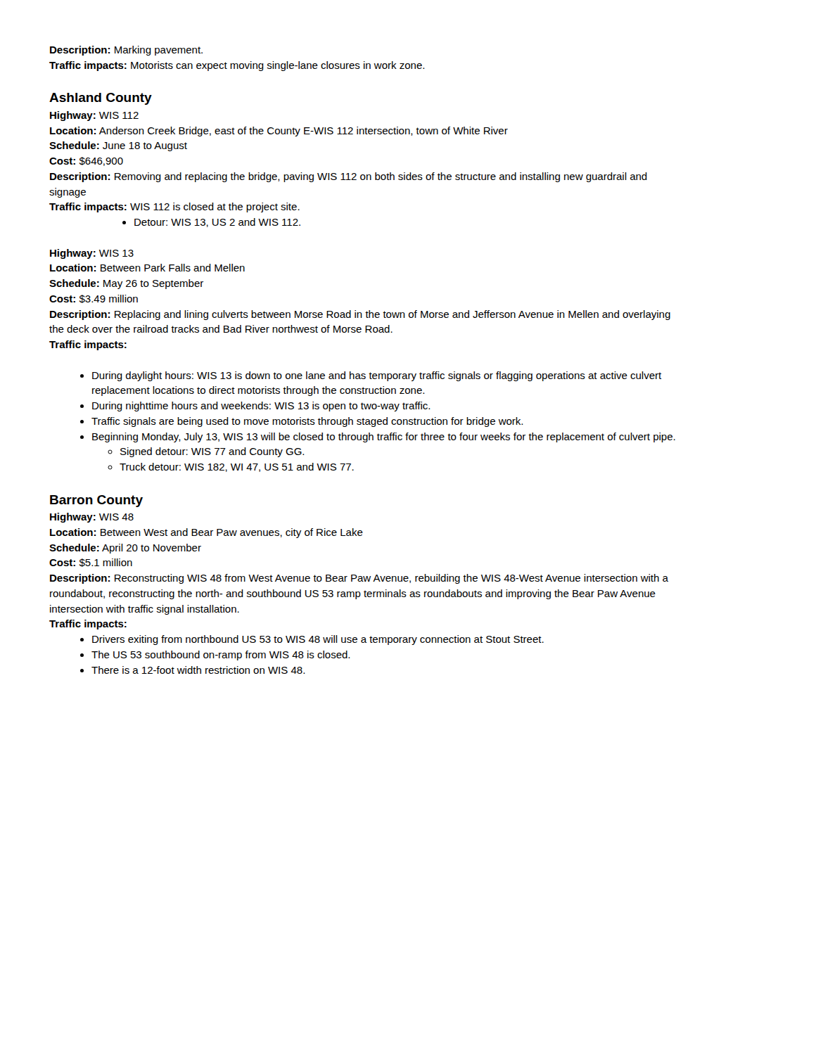Description: Marking pavement.
Traffic impacts: Motorists can expect moving single-lane closures in work zone.
Ashland County
Highway: WIS 112
Location: Anderson Creek Bridge, east of the County E-WIS 112 intersection, town of White River
Schedule: June 18 to August
Cost: $646,900
Description: Removing and replacing the bridge, paving WIS 112 on both sides of the structure and installing new guardrail and signage
Traffic impacts: WIS 112 is closed at the project site.
Detour: WIS 13, US 2 and WIS 112.
Highway: WIS 13
Location: Between Park Falls and Mellen
Schedule: May 26 to September
Cost: $3.49 million
Description: Replacing and lining culverts between Morse Road in the town of Morse and Jefferson Avenue in Mellen and overlaying the deck over the railroad tracks and Bad River northwest of Morse Road.
Traffic impacts:
During daylight hours: WIS 13 is down to one lane and has temporary traffic signals or flagging operations at active culvert replacement locations to direct motorists through the construction zone.
During nighttime hours and weekends: WIS 13 is open to two-way traffic.
Traffic signals are being used to move motorists through staged construction for bridge work.
Beginning Monday, July 13, WIS 13 will be closed to through traffic for three to four weeks for the replacement of culvert pipe.
Signed detour: WIS 77 and County GG.
Truck detour: WIS 182, WI 47, US 51 and WIS 77.
Barron County
Highway: WIS 48
Location: Between West and Bear Paw avenues, city of Rice Lake
Schedule: April 20 to November
Cost: $5.1 million
Description: Reconstructing WIS 48 from West Avenue to Bear Paw Avenue, rebuilding the WIS 48-West Avenue intersection with a roundabout, reconstructing the north- and southbound US 53 ramp terminals as roundabouts and improving the Bear Paw Avenue intersection with traffic signal installation.
Traffic impacts:
Drivers exiting from northbound US 53 to WIS 48 will use a temporary connection at Stout Street.
The US 53 southbound on-ramp from WIS 48 is closed.
There is a 12-foot width restriction on WIS 48.